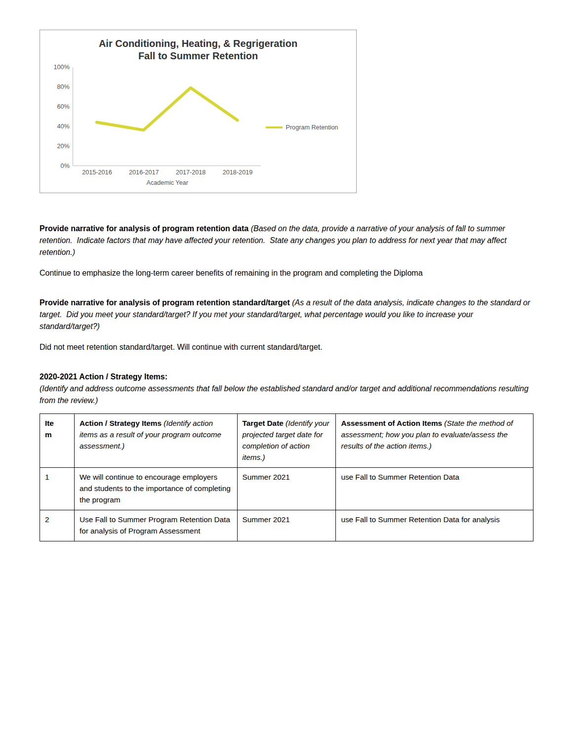Air Conditioning, Heating, & Regrigeration
Fall to Summer Retention
100% 80% 60% 40% 20% 0%
2015-2016
2016-2017
2017-2018
2018-2019
Academic Year
Program Retention
Provide narrative for analysis of program retention data (Based on the data, provide a narrative of your analysis of fall to summer retention. Indicate factors that may have affected your retention. State any changes you plan to address for next year that may affect retention.)
Continue to emphasize the long-term career benefits of remaining in the program and completing the Diploma
Provide narrative for analysis of program retention standard/target (As a result of the data analysis, indicate changes to the standard or target. Did you meet your standard/target? If you met your standard/target, what percentage would you like to increase your standard/target?)
Did not meet retention standard/target. Will continue with current standard/target.
2020-2021 Action / Strategy Items:
(Identify and address outcome assessments that fall below the established standard and/or target and additional recommendations resulting from the review.)
| Ite m | Action / Strategy Items (Identify action items as a result of your program outcome assessment.) | Target Date (Identify your projected target date for completion of action items.) | Assessment of Action Items (State the method of assessment; how you plan to evaluate/assess the results of the action items.) |
| --- | --- | --- | --- |
| 1 | We will continue to encourage employers and students to the importance of completing the program | Summer 2021 | use Fall to Summer Retention Data |
| 2 | Use Fall to Summer Program Retention Data for analysis of Program Assessment | Summer 2021 | use Fall to Summer Retention Data for analysis |